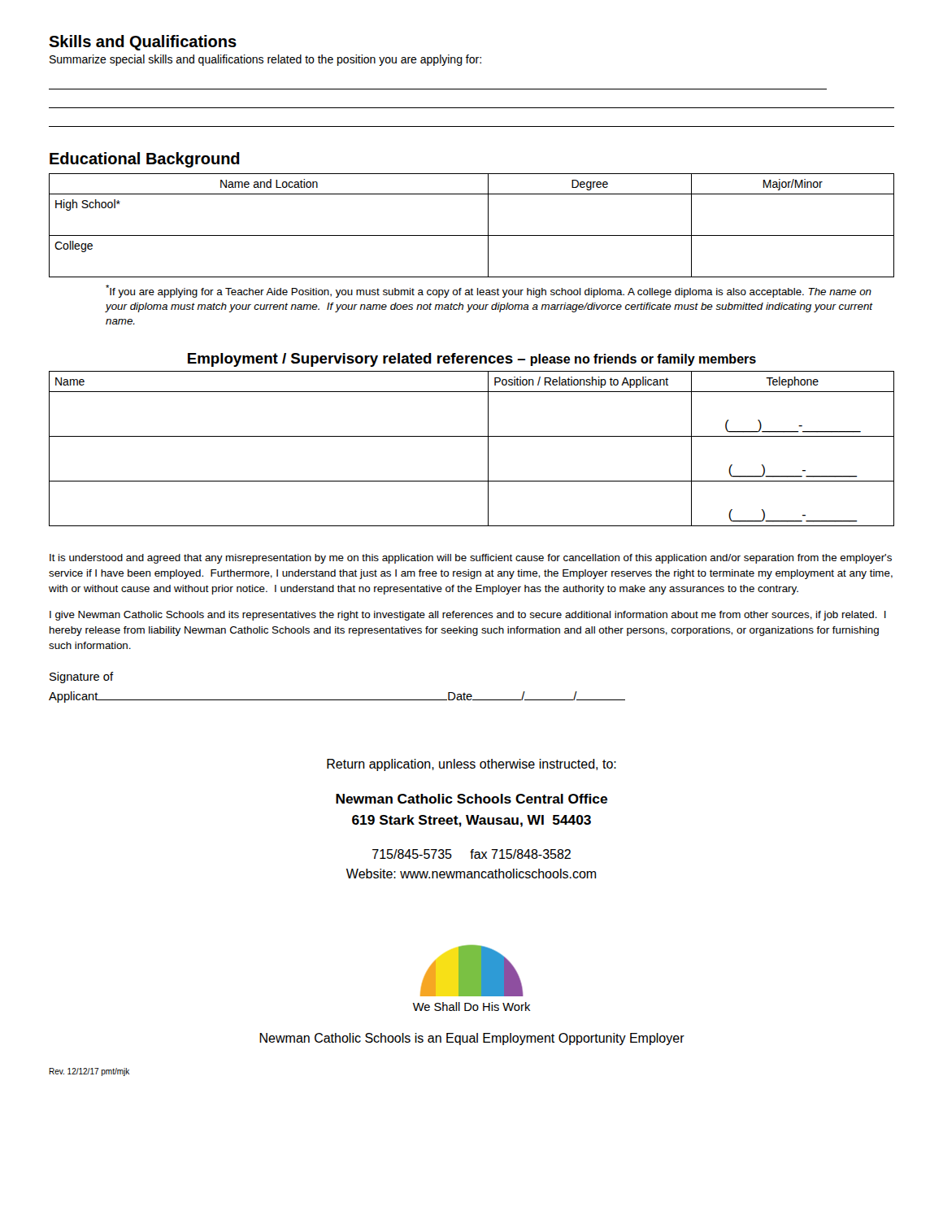Skills and Qualifications
Summarize special skills and qualifications related to the position you are applying for:
Educational Background
| Name and Location | Degree | Major/Minor |
| --- | --- | --- |
| High School* | | |
| College | | |
*If you are applying for a Teacher Aide Position, you must submit a copy of at least your high school diploma. A college diploma is also acceptable. The name on your diploma must match your current name. If your name does not match your diploma a marriage/divorce certificate must be submitted indicating your current name.
Employment / Supervisory related references – please no friends or family members
| Name | Position / Relationship to Applicant | Telephone |
| --- | --- | --- |
| | | (____)_____-________ |
| | | (____)_____-_______ |
| | | (____)_____-_______ |
It is understood and agreed that any misrepresentation by me on this application will be sufficient cause for cancellation of this application and/or separation from the employer's service if I have been employed. Furthermore, I understand that just as I am free to resign at any time, the Employer reserves the right to terminate my employment at any time, with or without cause and without prior notice. I understand that no representative of the Employer has the authority to make any assurances to the contrary.
I give Newman Catholic Schools and its representatives the right to investigate all references and to secure additional information about me from other sources, if job related. I hereby release from liability Newman Catholic Schools and its representatives for seeking such information and all other persons, corporations, or organizations for furnishing such information.
Signature of
Applicant Date / /
Return application, unless otherwise instructed, to:
Newman Catholic Schools Central Office
619 Stark Street, Wausau, WI 54403
715/845-5735 fax 715/848-3582
Website: www.newmancatholicschools.com
We Shall Do His Work
Newman Catholic Schools is an Equal Employment Opportunity Employer
Rev. 12/12/17 pmt/mjk